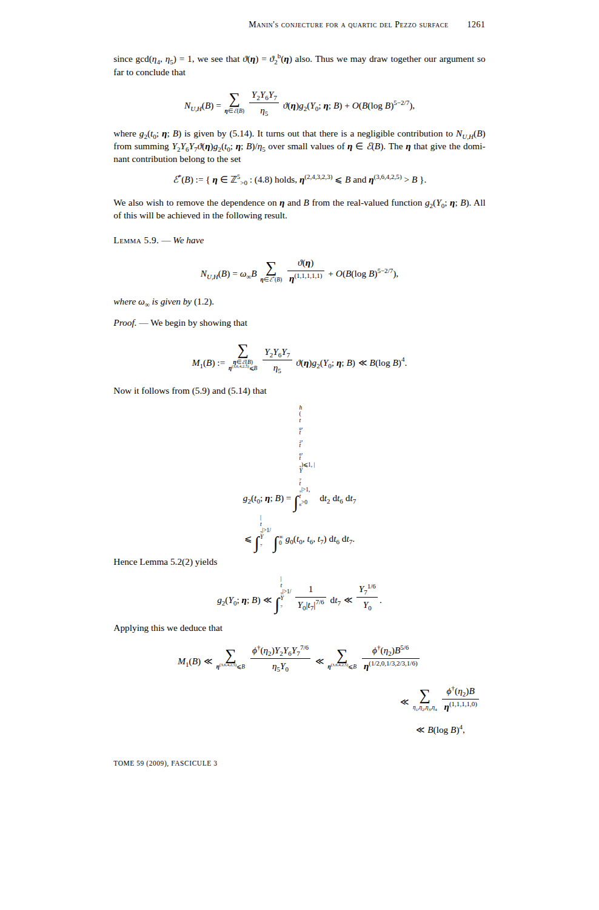Manin's conjecture for a quartic del Pezzo surface 1261
since gcd(η4, η5) = 1, we see that ϑ(η) = ϑ2b(η) also. Thus we may draw together our argument so far to conclude that
NU,H(B) = ∑η∈ℰ(B) Y2Y6Y7 η5 ϑ(η)g2(Y0; η; B) + O(B(log B)5−2/7),
where g2(t0; η; B) is given by (5.14). It turns out that there is a negligible contribution to NU,H(B) from summing Y2Y6Y7ϑ(η)g2(t0; η; B)/η5 over small values of η ∈ ℰ(B). The η that give the dominant contribution belong to the set
ℰ*(B) := { η ∈ ℤ5>0 : (4.8) holds, η(2,4,3,2,3) ⩽ B and η(3,6,4,2,5) > B }.
We also wish to remove the dependence on η and B from the real-valued function g2(Y0; η; B). All of this will be achieved in the following result.
Lemma 5.9. — We have
NU,H(B) = ω∞B ∑η∈ℰ*(B) ϑ(η) η(1,1,1,1,1) + O(B(log B)5−2/7),
where ω∞ is given by (1.2).
Proof. — We begin by showing that
M1(B) := ∑η∈ℰ(B)
η(3,6,4,2,5)⩽B Y2Y6Y7 η5 ϑ(η)g2(Y0; η; B) ≪ B(log B)4.
Now it follows from (5.9) and (5.14) that
g2(t0; η; B) = ∫h(t0,t2,t6,t7)⩽1, |Y7t7|>1, t6>0 dt2 dt6 dt7
⩽ ∫|t7|>1/Y7 ∫∞0 g0(t0, t6, t7) dt6 dt7.
Hence Lemma 5.2(2) yields
g2(Y0; η; B) ≪ ∫|t7|>1/Y7 1 Y0|t7|7/6 dt7 ≪ Y71/6 Y0.
Applying this we deduce that
M1(B) ≪ ∑η(3,6,4,2,5)⩽B ϕ†(η2)Y2Y6Y77/6 η5Y0 ≪ ∑η(3,6,4,2,5)⩽B ϕ†(η2)B5/6 η(1/2,0,1/3,2/3,1/6)
≪ ∑η1,η2,η3,η4 ϕ†(η2)B η(1,1,1,1,0)
≪ B(log B)4,
TOME 59 (2009), FASCICULE 3